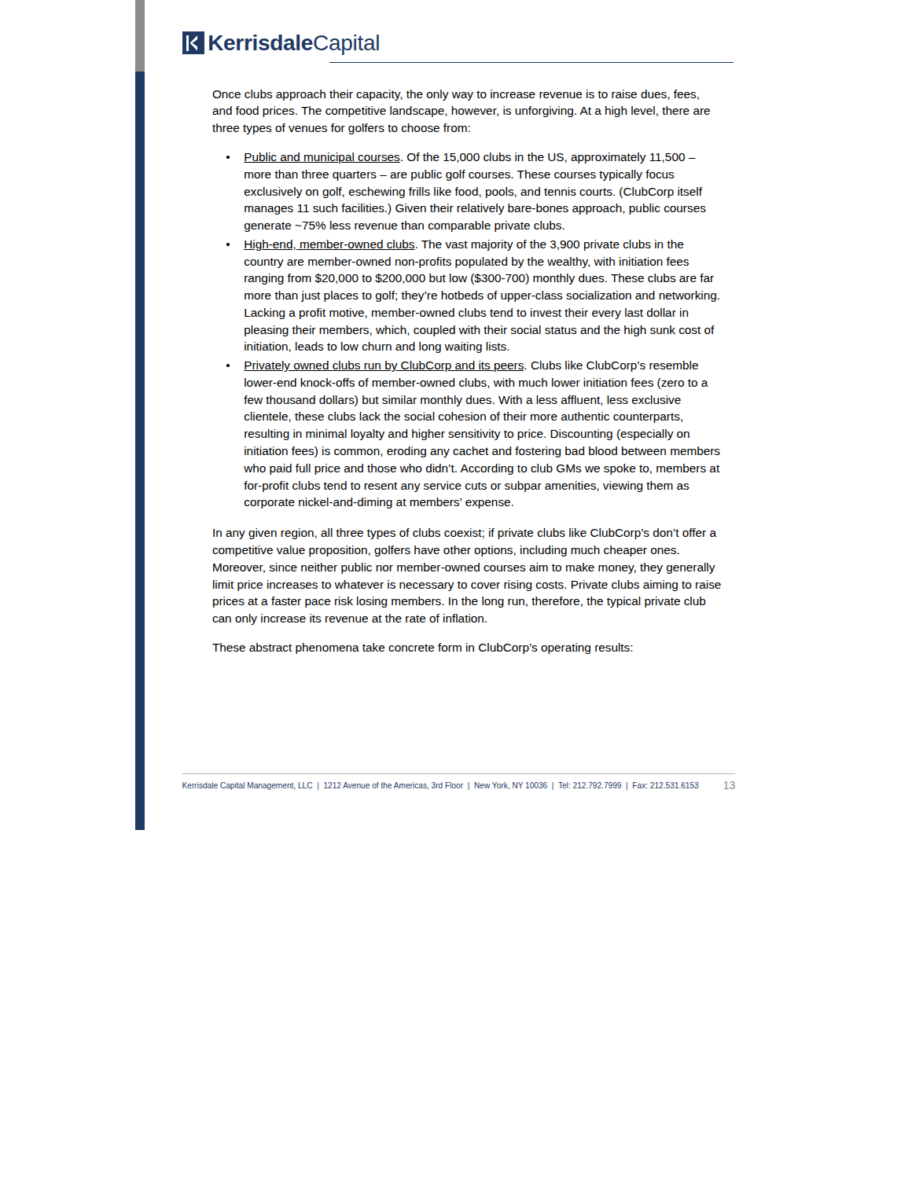KerrisdaleCapital
Once clubs approach their capacity, the only way to increase revenue is to raise dues, fees, and food prices. The competitive landscape, however, is unforgiving. At a high level, there are three types of venues for golfers to choose from:
Public and municipal courses. Of the 15,000 clubs in the US, approximately 11,500 – more than three quarters – are public golf courses. These courses typically focus exclusively on golf, eschewing frills like food, pools, and tennis courts. (ClubCorp itself manages 11 such facilities.) Given their relatively bare-bones approach, public courses generate ~75% less revenue than comparable private clubs.
High-end, member-owned clubs. The vast majority of the 3,900 private clubs in the country are member-owned non-profits populated by the wealthy, with initiation fees ranging from $20,000 to $200,000 but low ($300-700) monthly dues. These clubs are far more than just places to golf; they’re hotbeds of upper-class socialization and networking. Lacking a profit motive, member-owned clubs tend to invest their every last dollar in pleasing their members, which, coupled with their social status and the high sunk cost of initiation, leads to low churn and long waiting lists.
Privately owned clubs run by ClubCorp and its peers. Clubs like ClubCorp’s resemble lower-end knock-offs of member-owned clubs, with much lower initiation fees (zero to a few thousand dollars) but similar monthly dues. With a less affluent, less exclusive clientele, these clubs lack the social cohesion of their more authentic counterparts, resulting in minimal loyalty and higher sensitivity to price. Discounting (especially on initiation fees) is common, eroding any cachet and fostering bad blood between members who paid full price and those who didn’t. According to club GMs we spoke to, members at for-profit clubs tend to resent any service cuts or subpar amenities, viewing them as corporate nickel-and-diming at members’ expense.
In any given region, all three types of clubs coexist; if private clubs like ClubCorp’s don’t offer a competitive value proposition, golfers have other options, including much cheaper ones. Moreover, since neither public nor member-owned courses aim to make money, they generally limit price increases to whatever is necessary to cover rising costs. Private clubs aiming to raise prices at a faster pace risk losing members. In the long run, therefore, the typical private club can only increase its revenue at the rate of inflation.
These abstract phenomena take concrete form in ClubCorp’s operating results:
Kerrisdale Capital Management, LLC | 1212 Avenue of the Americas, 3rd Floor | New York, NY 10036 | Tel: 212.792.7999 | Fax: 212.531.6153
13